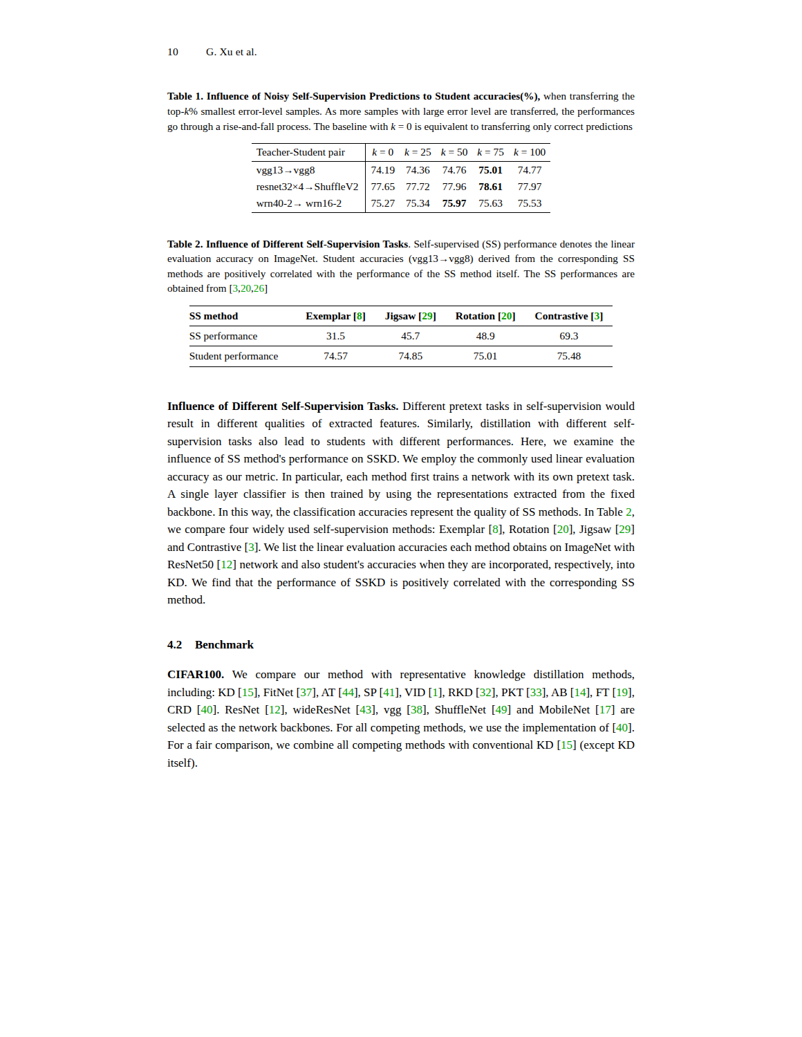10 G. Xu et al.
Table 1. Influence of Noisy Self-Supervision Predictions to Student accuracies(%), when transferring the top-k% smallest error-level samples. As more samples with large error level are transferred, the performances go through a rise-and-fall process. The baseline with k = 0 is equivalent to transferring only correct predictions
| Teacher-Student pair | k = 0 | k = 25 | k = 50 | k = 75 | k = 100 |
| vgg13→vgg8 | 74.19 | 74.36 | 74.76 | 75.01 | 74.77 |
| resnet32×4→ShuffleV2 | 77.65 | 77.72 | 77.96 | 78.61 | 77.97 |
| wrn40-2→ wrn16-2 | 75.27 | 75.34 | 75.97 | 75.63 | 75.53 |
Table 2. Influence of Different Self-Supervision Tasks. Self-supervised (SS) performance denotes the linear evaluation accuracy on ImageNet. Student accuracies (vgg13→vgg8) derived from the corresponding SS methods are positively correlated with the performance of the SS method itself. The SS performances are obtained from [3,20,26]
| SS method | Exemplar [ 8 ] | Jigsaw [ 29 ] | Rotation [ 20 ] | Contrastive [ 3 ] |
| --- | --- | --- | --- | --- |
| SS performance | 31.5 | 45.7 | 48.9 | 69.3 |
| Student performance | 74.57 | 74.85 | 75.01 | 75.48 |
Influence of Different Self-Supervision Tasks. Different pretext tasks in self-supervision would result in different qualities of extracted features. Similarly, distillation with different self-supervision tasks also lead to students with different performances. Here, we examine the influence of SS method's performance on SSKD. We employ the commonly used linear evaluation accuracy as our metric. In particular, each method first trains a network with its own pretext task. A single layer classifier is then trained by using the representations extracted from the fixed backbone. In this way, the classification accuracies represent the quality of SS methods. In Table 2, we compare four widely used self-supervision methods: Exemplar [8], Rotation [20], Jigsaw [29] and Contrastive [3]. We list the linear evaluation accuracies each method obtains on ImageNet with ResNet50 [12] network and also student's accuracies when they are incorporated, respectively, into KD. We find that the performance of SSKD is positively correlated with the corresponding SS method.
4.2 Benchmark
CIFAR100. We compare our method with representative knowledge distillation methods, including: KD [15], FitNet [37], AT [44], SP [41], VID [1], RKD [32], PKT [33], AB [14], FT [19], CRD [40]. ResNet [12], wideResNet [43], vgg [38], ShuffleNet [49] and MobileNet [17] are selected as the network backbones. For all competing methods, we use the implementation of [40]. For a fair comparison, we combine all competing methods with conventional KD [15] (except KD itself).